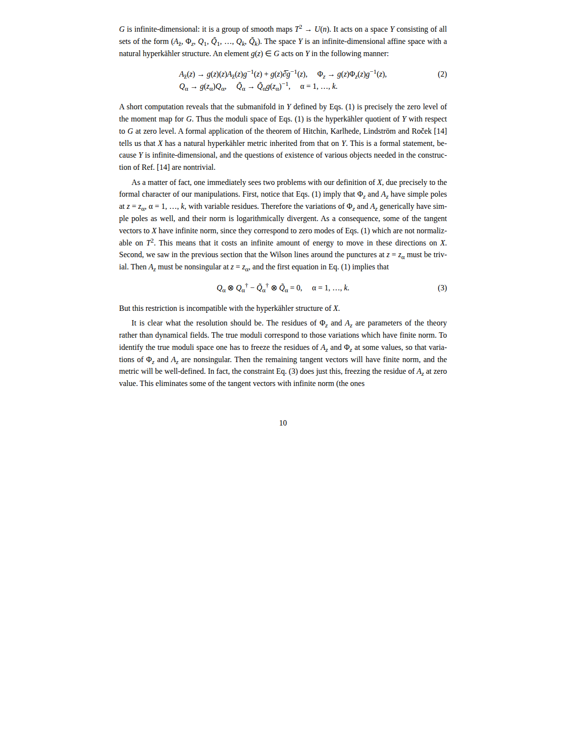G is infinite-dimensional: it is a group of smooth maps T2 → U(n). It acts on a space Y consisting of all sets of the form (Az̄, Φz, Q1, Q̃1, …, Qk, Q̃k). The space Y is an infinite-dimensional affine space with a natural hyperkähler structure. An element g(z) ∈ G acts on Y in the following manner:
Az̄(z) → g(z)(z)Az̄(z)g−1(z) + g(z)∂̅g−1(z), Φz → g(z)Φz(z)g−1(z),
Qα → g(zα)Qα, Q̃α → Q̃αg(zα)−1, α = 1, …, k. (2)
A short computation reveals that the submanifold in Y defined by Eqs. (1) is precisely the zero level of the moment map for G. Thus the moduli space of Eqs. (1) is the hyperkähler quotient of Y with respect to G at zero level. A formal application of the theorem of Hitchin, Karlhede, Lindström and Roček [14] tells us that X has a natural hyperkähler metric inherited from that on Y. This is a formal statement, because Y is infinite-dimensional, and the questions of existence of various objects needed in the construction of Ref. [14] are nontrivial.
As a matter of fact, one immediately sees two problems with our definition of X, due precisely to the formal character of our manipulations. First, notice that Eqs. (1) imply that Φz and Az have simple poles at z = zα, α = 1, …, k, with variable residues. Therefore the variations of Φz and Az generically have simple poles as well, and their norm is logarithmically divergent. As a consequence, some of the tangent vectors to X have infinite norm, since they correspond to zero modes of Eqs. (1) which are not normalizable on T2. This means that it costs an infinite amount of energy to move in these directions on X. Second, we saw in the previous section that the Wilson lines around the punctures at z = zα must be trivial. Then Az must be nonsingular at z = zα, and the first equation in Eq. (1) implies that
Qα ⊗ Qα† − Q̃α† ⊗ Q̃α = 0, α = 1, …, k. (3)
But this restriction is incompatible with the hyperkähler structure of X.
It is clear what the resolution should be. The residues of Φz and Az are parameters of the theory rather than dynamical fields. The true moduli correspond to those variations which have finite norm. To identify the true moduli space one has to freeze the residues of Az and Φz at some values, so that variations of Φz and Az are nonsingular. Then the remaining tangent vectors will have finite norm, and the metric will be well-defined. In fact, the constraint Eq. (3) does just this, freezing the residue of Az at zero value. This eliminates some of the tangent vectors with infinite norm (the ones
10